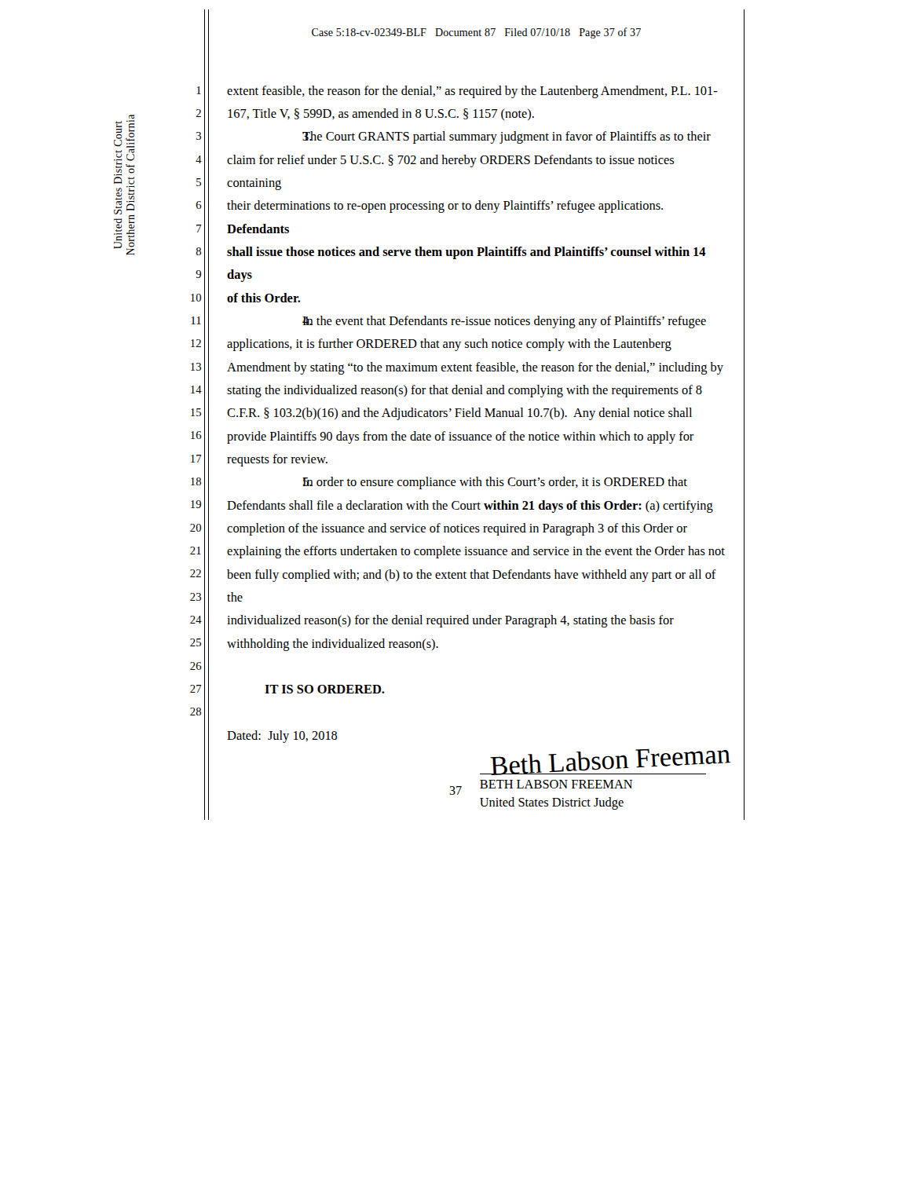Case 5:18-cv-02349-BLF Document 87 Filed 07/10/18 Page 37 of 37
United States District Court Northern District of California
1
2
3
4
5
6
7
8
9
10
11
12
13
14
15
16
17
18
19
20
21
22
23
24
25
26
27
28
extent feasible, the reason for the denial,” as required by the Lautenberg Amendment, P.L. 101-
167, Title V, § 599D, as amended in 8 U.S.C. § 1157 (note).
3. The Court GRANTS partial summary judgment in favor of Plaintiffs as to their
claim for relief under 5 U.S.C. § 702 and hereby ORDERS Defendants to issue notices containing
their determinations to re-open processing or to deny Plaintiffs’ refugee applications. Defendants
shall issue those notices and serve them upon Plaintiffs and Plaintiffs’ counsel within 14 days
of this Order.
4. In the event that Defendants re-issue notices denying any of Plaintiffs’ refugee
applications, it is further ORDERED that any such notice comply with the Lautenberg
Amendment by stating “to the maximum extent feasible, the reason for the denial,” including by
stating the individualized reason(s) for that denial and complying with the requirements of 8
C.F.R. § 103.2(b)(16) and the Adjudicators’ Field Manual 10.7(b). Any denial notice shall
provide Plaintiffs 90 days from the date of issuance of the notice within which to apply for
requests for review.
5. In order to ensure compliance with this Court’s order, it is ORDERED that
Defendants shall file a declaration with the Court within 21 days of this Order: (a) certifying
completion of the issuance and service of notices required in Paragraph 3 of this Order or
explaining the efforts undertaken to complete issuance and service in the event the Order has not
been fully complied with; and (b) to the extent that Defendants have withheld any part or all of the
individualized reason(s) for the denial required under Paragraph 4, stating the basis for
withholding the individualized reason(s).
IT IS SO ORDERED.
Dated: July 10, 2018
Beth Labson Freeman
BETH LABSON FREEMAN
United States District Judge
37